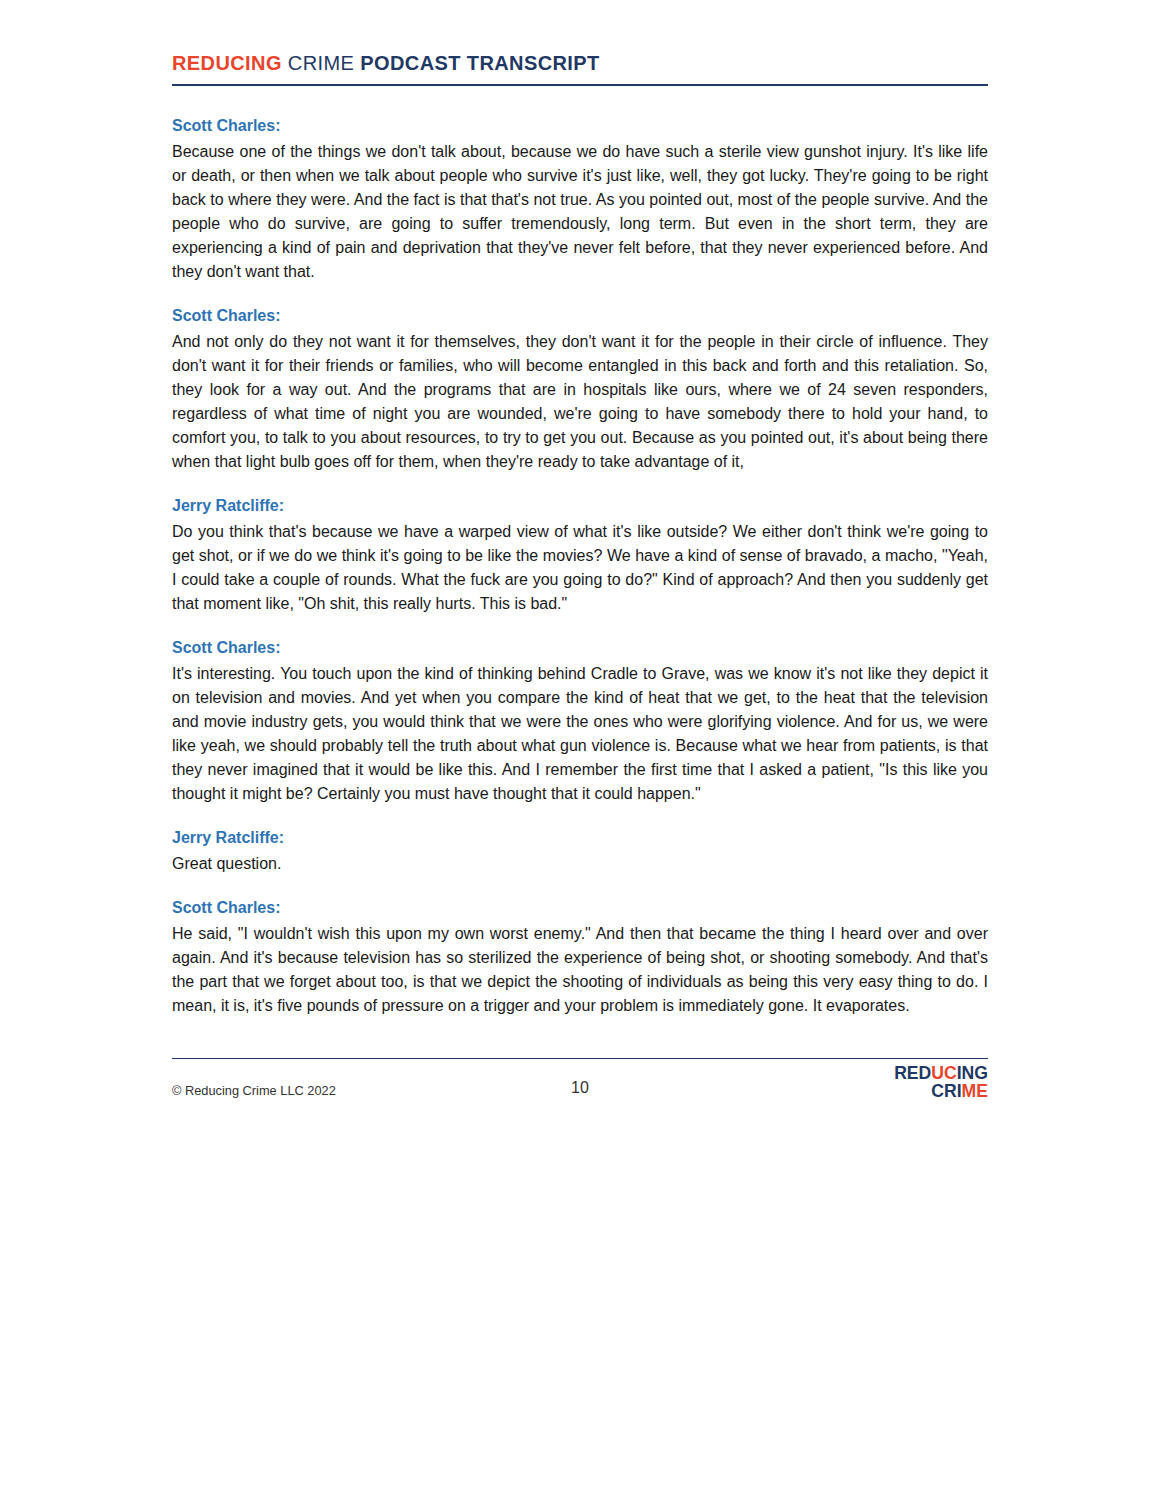REDUCING CRIME PODCAST TRANSCRIPT
Scott Charles:
Because one of the things we don't talk about, because we do have such a sterile view gunshot injury. It's like life or death, or then when we talk about people who survive it's just like, well, they got lucky. They're going to be right back to where they were. And the fact is that that's not true. As you pointed out, most of the people survive. And the people who do survive, are going to suffer tremendously, long term. But even in the short term, they are experiencing a kind of pain and deprivation that they've never felt before, that they never experienced before. And they don't want that.
Scott Charles:
And not only do they not want it for themselves, they don't want it for the people in their circle of influence. They don't want it for their friends or families, who will become entangled in this back and forth and this retaliation. So, they look for a way out. And the programs that are in hospitals like ours, where we of 24 seven responders, regardless of what time of night you are wounded, we're going to have somebody there to hold your hand, to comfort you, to talk to you about resources, to try to get you out. Because as you pointed out, it's about being there when that light bulb goes off for them, when they're ready to take advantage of it,
Jerry Ratcliffe:
Do you think that's because we have a warped view of what it's like outside? We either don't think we're going to get shot, or if we do we think it's going to be like the movies? We have a kind of sense of bravado, a macho, "Yeah, I could take a couple of rounds. What the fuck are you going to do?" Kind of approach? And then you suddenly get that moment like, "Oh shit, this really hurts. This is bad."
Scott Charles:
It's interesting. You touch upon the kind of thinking behind Cradle to Grave, was we know it's not like they depict it on television and movies. And yet when you compare the kind of heat that we get, to the heat that the television and movie industry gets, you would think that we were the ones who were glorifying violence. And for us, we were like yeah, we should probably tell the truth about what gun violence is. Because what we hear from patients, is that they never imagined that it would be like this. And I remember the first time that I asked a patient, "Is this like you thought it might be? Certainly you must have thought that it could happen."
Jerry Ratcliffe:
Great question.
Scott Charles:
He said, "I wouldn't wish this upon my own worst enemy." And then that became the thing I heard over and over again. And it's because television has so sterilized the experience of being shot, or shooting somebody. And that's the part that we forget about too, is that we depict the shooting of individuals as being this very easy thing to do. I mean, it is, it's five pounds of pressure on a trigger and your problem is immediately gone. It evaporates.
© Reducing Crime LLC 2022
10
REDUCING
CRIME